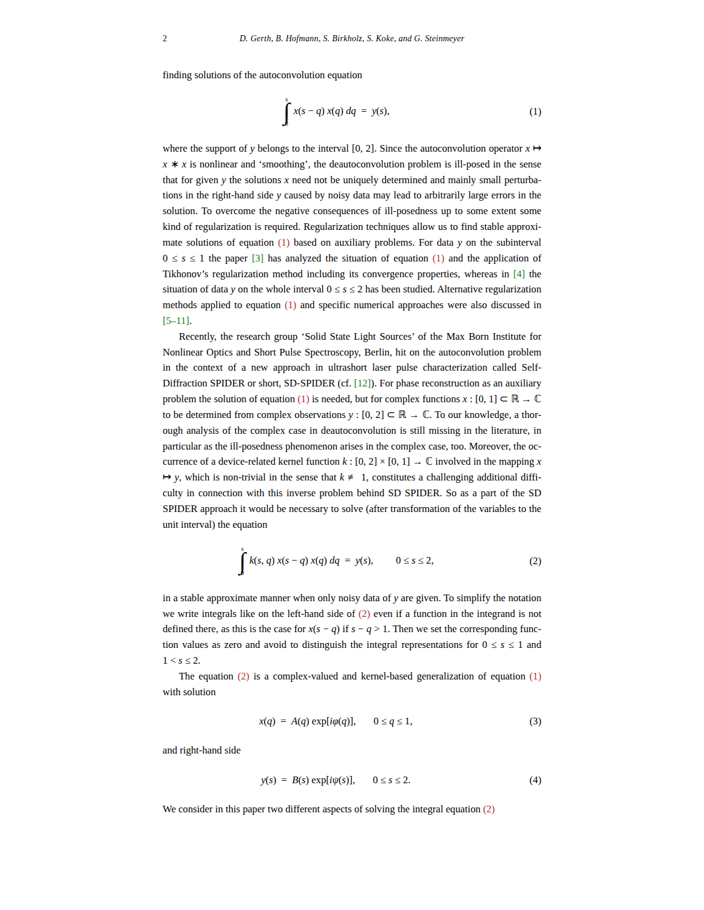2
D. Gerth, B. Hofmann, S. Birkholz, S. Koke, and G. Steinmeyer
finding solutions of the autoconvolution equation
s∫0 x(s − q) x(q) dq = y(s),
(1)
where the support of y belongs to the interval [0, 2]. Since the autoconvolution operator x ↦ x ∗ x is nonlinear and ‘smoothing’, the deautoconvolution problem is ill-posed in the sense that for given y the solutions x need not be uniquely determined and mainly small perturbations in the right-hand side y caused by noisy data may lead to arbitrarily large errors in the solution. To overcome the negative consequences of ill-posedness up to some extent some kind of regularization is required. Regularization techniques allow us to find stable approximate solutions of equation (1) based on auxiliary problems. For data y on the subinterval 0 ≤ s ≤ 1 the paper [3] has analyzed the situation of equation (1) and the application of Tikhonov’s regularization method including its convergence properties, whereas in [4] the situation of data y on the whole interval 0 ≤ s ≤ 2 has been studied. Alternative regularization methods applied to equation (1) and specific numerical approaches were also discussed in [5–11].
Recently, the research group ‘Solid State Light Sources’ of the Max Born Institute for Nonlinear Optics and Short Pulse Spectroscopy, Berlin, hit on the autoconvolution problem in the context of a new approach in ultrashort laser pulse characterization called Self-Diffraction SPIDER or short, SD-SPIDER (cf. [12]). For phase reconstruction as an auxiliary problem the solution of equation (1) is needed, but for complex functions x : [0, 1] ⊂ ℝ → ℂ to be determined from complex observations y : [0, 2] ⊂ ℝ → ℂ. To our knowledge, a thorough analysis of the complex case in deautoconvolution is still missing in the literature, in particular as the ill-posedness phenomenon arises in the complex case, too. Moreover, the occurrence of a device-related kernel function k : [0, 2] × [0, 1] → ℂ involved in the mapping x ↦ y, which is non-trivial in the sense that k ≢ 1, constitutes a challenging additional difficulty in connection with this inverse problem behind SD SPIDER. So as a part of the SD SPIDER approach it would be necessary to solve (after transformation of the variables to the unit interval) the equation
s∫0 k(s, q) x(s − q) x(q) dq = y(s), 0 ≤ s ≤ 2,
(2)
in a stable approximate manner when only noisy data of y are given. To simplify the notation we write integrals like on the left-hand side of (2) even if a function in the integrand is not defined there, as this is the case for x(s − q) if s − q > 1. Then we set the corresponding function values as zero and avoid to distinguish the integral representations for 0 ≤ s ≤ 1 and 1 < s ≤ 2.
The equation (2) is a complex-valued and kernel-based generalization of equation (1) with solution
x(q) = A(q) exp[iφ(q)], 0 ≤ q ≤ 1,
(3)
and right-hand side
y(s) = B(s) exp[iψ(s)], 0 ≤ s ≤ 2.
(4)
We consider in this paper two different aspects of solving the integral equation (2)